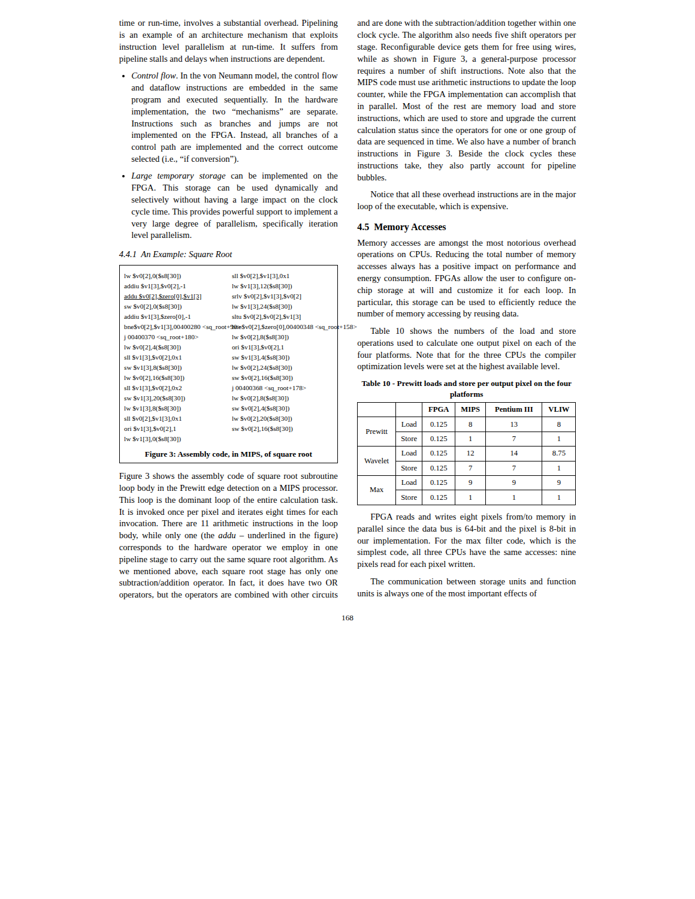time or run-time, involves a substantial overhead. Pipelining is an example of an architecture mechanism that exploits instruction level parallelism at run-time. It suffers from pipeline stalls and delays when instructions are dependent.
Control flow. In the von Neumann model, the control flow and dataflow instructions are embedded in the same program and executed sequentially. In the hardware implementation, the two “mechanisms” are separate. Instructions such as branches and jumps are not implemented on the FPGA. Instead, all branches of a control path are implemented and the correct outcome selected (i.e., “if conversion”).
Large temporary storage can be implemented on the FPGA. This storage can be used dynamically and selectively without having a large impact on the clock cycle time. This provides powerful support to implement a very large degree of parallelism, specifically iteration level parallelism.
4.4.1 An Example: Square Root
lw $v0[2],0($s8[30])
addiu $v1[3],$v0[2],-1
addu $v0[2],$zero[0],$v1[3]
sw $v0[2],0($s8[30])
addiu $v1[3],$zero[0],-1
bne$v0[2],$v1[3],00400280 <sq_root+90>
j 00400370 <sq_root+180>
lw $v0[2],4($s8[30])
sll $v1[3],$v0[2],0x1
sw $v1[3],8($s8[30])
lw $v0[2],16($s8[30])
sll $v1[3],$v0[2],0x2
sw $v1[3],20($s8[30])
lw $v1[3],8($s8[30])
sll $v0[2],$v1[3],0x1
ori $v1[3],$v0[2],1
lw $v1[3],0($s8[30])
sll $v0[2],$v1[3],0x1
lw $v1[3],12($s8[30])
srlv $v0[2],$v1[3],$v0[2]
lw $v1[3],24($s8[30])
sltu $v0[2],$v0[2],$v1[3]
bne$v0[2],$zero[0],00400348 <sq_root+158>
lw $v0[2],8($s8[30])
ori $v1[3],$v0[2],1
sw $v1[3],4($s8[30])
lw $v0[2],24($s8[30])
sw $v0[2],16($s8[30])
j 00400368 <sq_root+178>
lw $v0[2],8($s8[30])
sw $v0[2],4($s8[30])
lw $v0[2],20($s8[30])
sw $v0[2],16($s8[30])
Figure 3: Assembly code, in MIPS, of square root
Figure 3 shows the assembly code of square root subroutine loop body in the Prewitt edge detection on a MIPS processor. This loop is the dominant loop of the entire calculation task. It is invoked once per pixel and iterates eight times for each invocation. There are 11 arithmetic instructions in the loop body, while only one (the addu – underlined in the figure) corresponds to the hardware operator we employ in one pipeline stage to carry out the same square root algorithm. As we mentioned above, each square root stage has only one subtraction/addition operator. In fact, it does have two OR operators, but the operators are combined with other circuits and are done with the subtraction/addition together within one clock cycle. The algorithm also needs five shift operators per stage. Reconfigurable device gets them for free using wires, while as shown in Figure 3, a general-purpose processor requires a number of shift instructions. Note also that the MIPS code must use arithmetic instructions to update the loop counter, while the FPGA implementation can accomplish that in parallel. Most of the rest are memory load and store instructions, which are used to store and upgrade the current calculation status since the operators for one or one group of data are sequenced in time. We also have a number of branch instructions in Figure 3. Beside the clock cycles these instructions take, they also partly account for pipeline bubbles.
Notice that all these overhead instructions are in the major loop of the executable, which is expensive.
4.5 Memory Accesses
Memory accesses are amongst the most notorious overhead operations on CPUs. Reducing the total number of memory accesses always has a positive impact on performance and energy consumption. FPGAs allow the user to configure on-chip storage at will and customize it for each loop. In particular, this storage can be used to efficiently reduce the number of memory accessing by reusing data.
Table 10 shows the numbers of the load and store operations used to calculate one output pixel on each of the four platforms. Note that for the three CPUs the compiler optimization levels were set at the highest available level.
Table 10 - Prewitt loads and store per output pixel on the four platforms
| | | FPGA | MIPS | Pentium III | VLIW |
| --- | --- | --- | --- | --- | --- |
| Prewitt | Load | 0.125 | 8 | 13 | 8 |
| Store | 0.125 | 1 | 7 | 1 |
| Wavelet | Load | 0.125 | 12 | 14 | 8.75 |
| Store | 0.125 | 7 | 7 | 1 |
| Max | Load | 0.125 | 9 | 9 | 9 |
| Store | 0.125 | 1 | 1 | 1 |
FPGA reads and writes eight pixels from/to memory in parallel since the data bus is 64-bit and the pixel is 8-bit in our implementation. For the max filter code, which is the simplest code, all three CPUs have the same accesses: nine pixels read for each pixel written.
The communication between storage units and function units is always one of the most important effects of
168